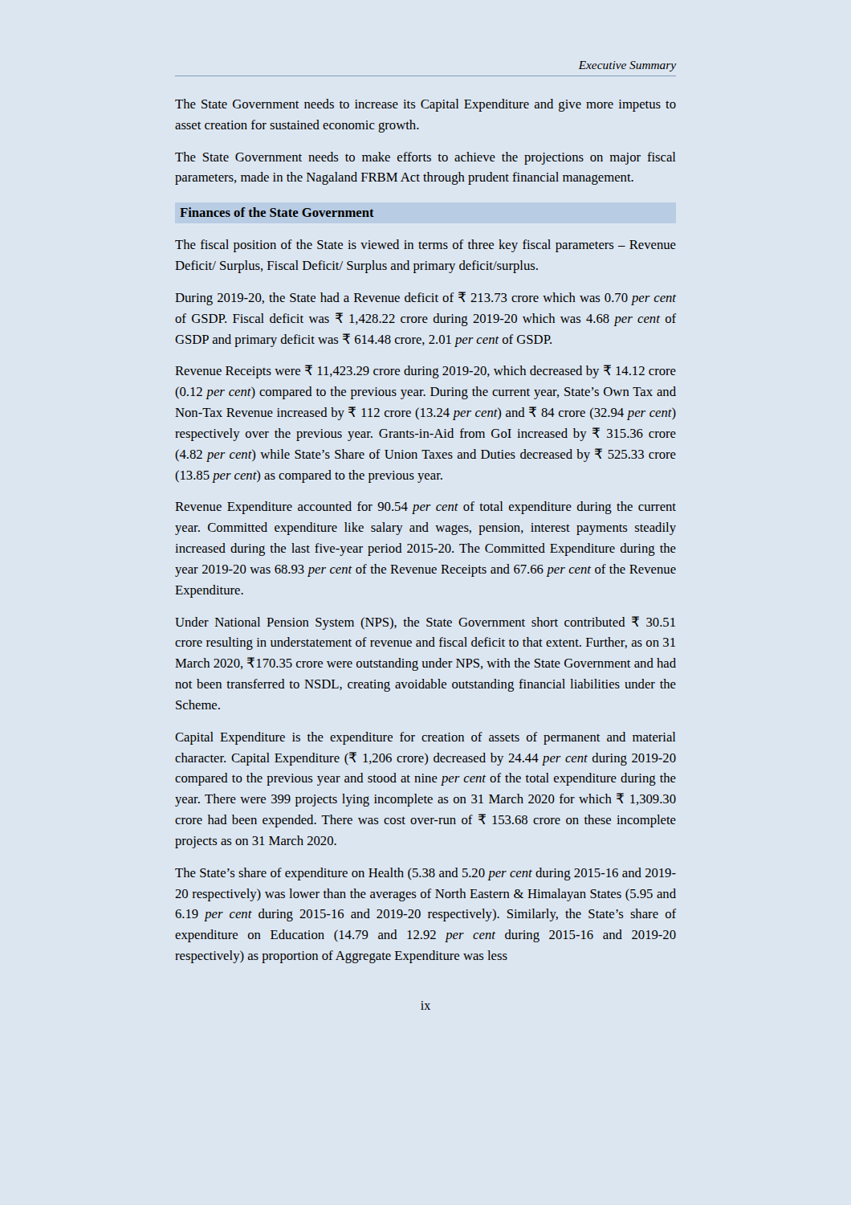Executive Summary
The State Government needs to increase its Capital Expenditure and give more impetus to asset creation for sustained economic growth.
The State Government needs to make efforts to achieve the projections on major fiscal parameters, made in the Nagaland FRBM Act through prudent financial management.
Finances of the State Government
The fiscal position of the State is viewed in terms of three key fiscal parameters – Revenue Deficit/ Surplus, Fiscal Deficit/ Surplus and primary deficit/surplus.
During 2019-20, the State had a Revenue deficit of ₹ 213.73 crore which was 0.70 per cent of GSDP. Fiscal deficit was ₹ 1,428.22 crore during 2019-20 which was 4.68 per cent of GSDP and primary deficit was ₹ 614.48 crore, 2.01 per cent of GSDP.
Revenue Receipts were ₹ 11,423.29 crore during 2019-20, which decreased by ₹ 14.12 crore (0.12 per cent) compared to the previous year. During the current year, State’s Own Tax and Non-Tax Revenue increased by ₹ 112 crore (13.24 per cent) and ₹ 84 crore (32.94 per cent) respectively over the previous year. Grants-in-Aid from GoI increased by ₹ 315.36 crore (4.82 per cent) while State’s Share of Union Taxes and Duties decreased by ₹ 525.33 crore (13.85 per cent) as compared to the previous year.
Revenue Expenditure accounted for 90.54 per cent of total expenditure during the current year. Committed expenditure like salary and wages, pension, interest payments steadily increased during the last five-year period 2015-20. The Committed Expenditure during the year 2019-20 was 68.93 per cent of the Revenue Receipts and 67.66 per cent of the Revenue Expenditure.
Under National Pension System (NPS), the State Government short contributed ₹ 30.51 crore resulting in understatement of revenue and fiscal deficit to that extent. Further, as on 31 March 2020, ₹170.35 crore were outstanding under NPS, with the State Government and had not been transferred to NSDL, creating avoidable outstanding financial liabilities under the Scheme.
Capital Expenditure is the expenditure for creation of assets of permanent and material character. Capital Expenditure (₹ 1,206 crore) decreased by 24.44 per cent during 2019-20 compared to the previous year and stood at nine per cent of the total expenditure during the year. There were 399 projects lying incomplete as on 31 March 2020 for which ₹ 1,309.30 crore had been expended. There was cost over-run of ₹ 153.68 crore on these incomplete projects as on 31 March 2020.
The State’s share of expenditure on Health (5.38 and 5.20 per cent during 2015-16 and 2019-20 respectively) was lower than the averages of North Eastern & Himalayan States (5.95 and 6.19 per cent during 2015-16 and 2019-20 respectively). Similarly, the State’s share of expenditure on Education (14.79 and 12.92 per cent during 2015-16 and 2019-20 respectively) as proportion of Aggregate Expenditure was less
ix